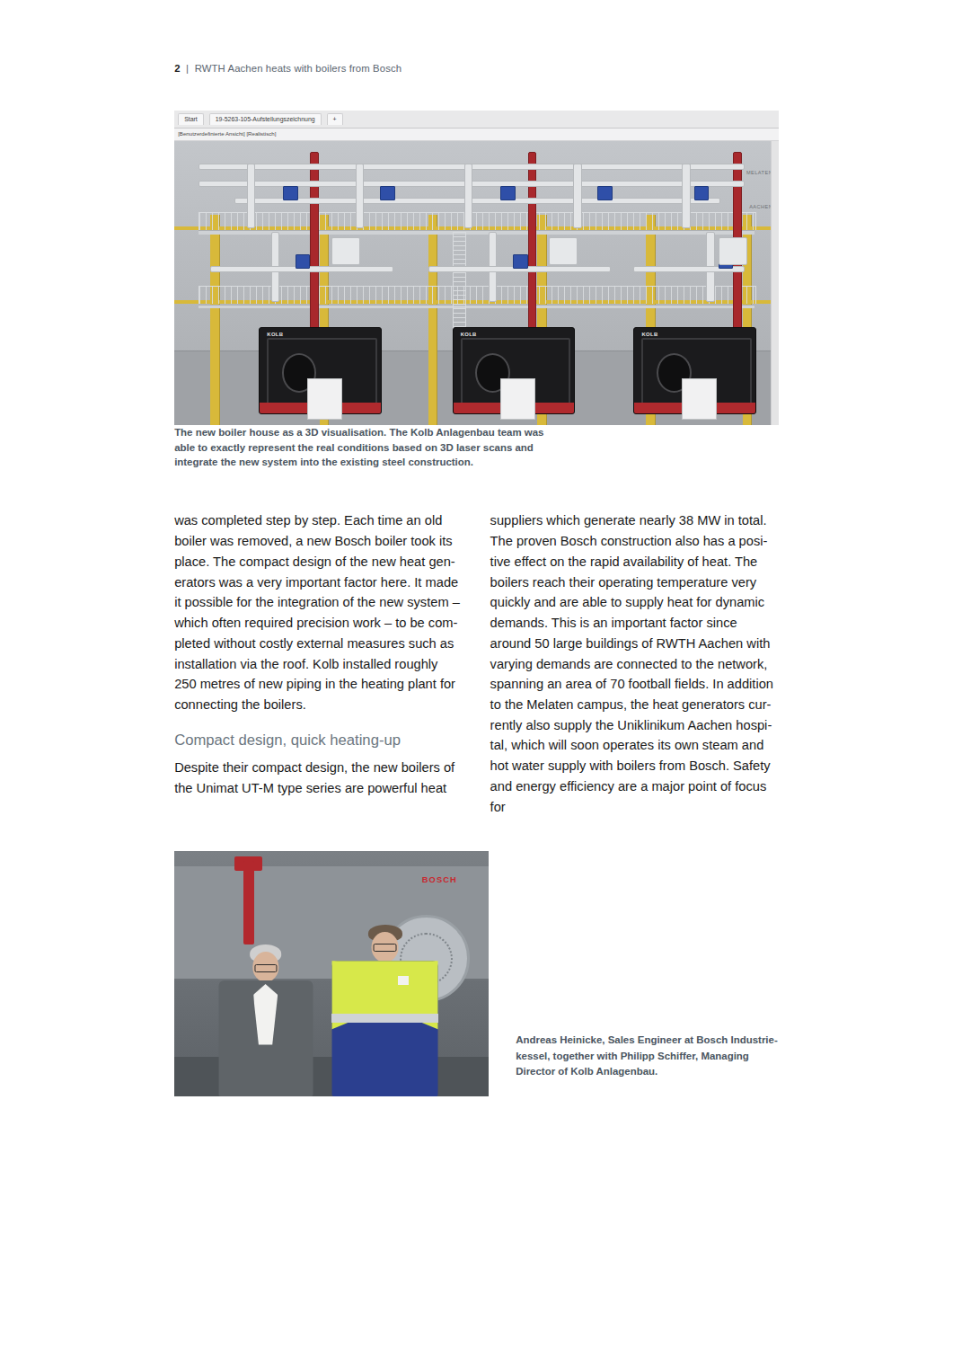2 | RWTH Aachen heats with boilers from Bosch
Start 19-5263-105-Aufstellungszeichnung +
[Benutzerdefinierte Ansicht] [Realistisch]
KOLB
KOLB
KOLB
MELATEN AACHEN
The new boiler house as a 3D visualisation. The Kolb Anlagenbau team was able to exactly represent the real conditions based on 3D laser scans and integrate the new system into the existing steel construction.
was completed step by step. Each time an old boiler was removed, a new Bosch boiler took its place. The compact design of the new heat generators was a very important factor here. It made it possible for the integration of the new system – which often required precision work – to be completed without costly external measures such as installation via the roof. Kolb installed roughly 250 metres of new piping in the heating plant for connecting the boilers.
Compact design, quick heating-up
Despite their compact design, the new boilers of the Unimat UT-M type series are powerful heat suppliers which generate nearly 38 MW in total. The proven Bosch construction also has a positive effect on the rapid availability of heat. The boilers reach their operating temperature very quickly and are able to supply heat for dynamic demands. This is an important factor since around 50 large buildings of RWTH Aachen with varying demands are connected to the network, spanning an area of 70 football fields. In addition to the Melaten campus, the heat generators currently also supply the Uniklinikum Aachen hospital, which will soon operates its own steam and hot water supply with boilers from Bosch. Safety and energy efficiency are a major point of focus for
BOSCH
Andreas Heinicke, Sales Engineer at Bosch Industrie­kessel, together with Philipp Schiffer, Managing Director of Kolb Anlagenbau.